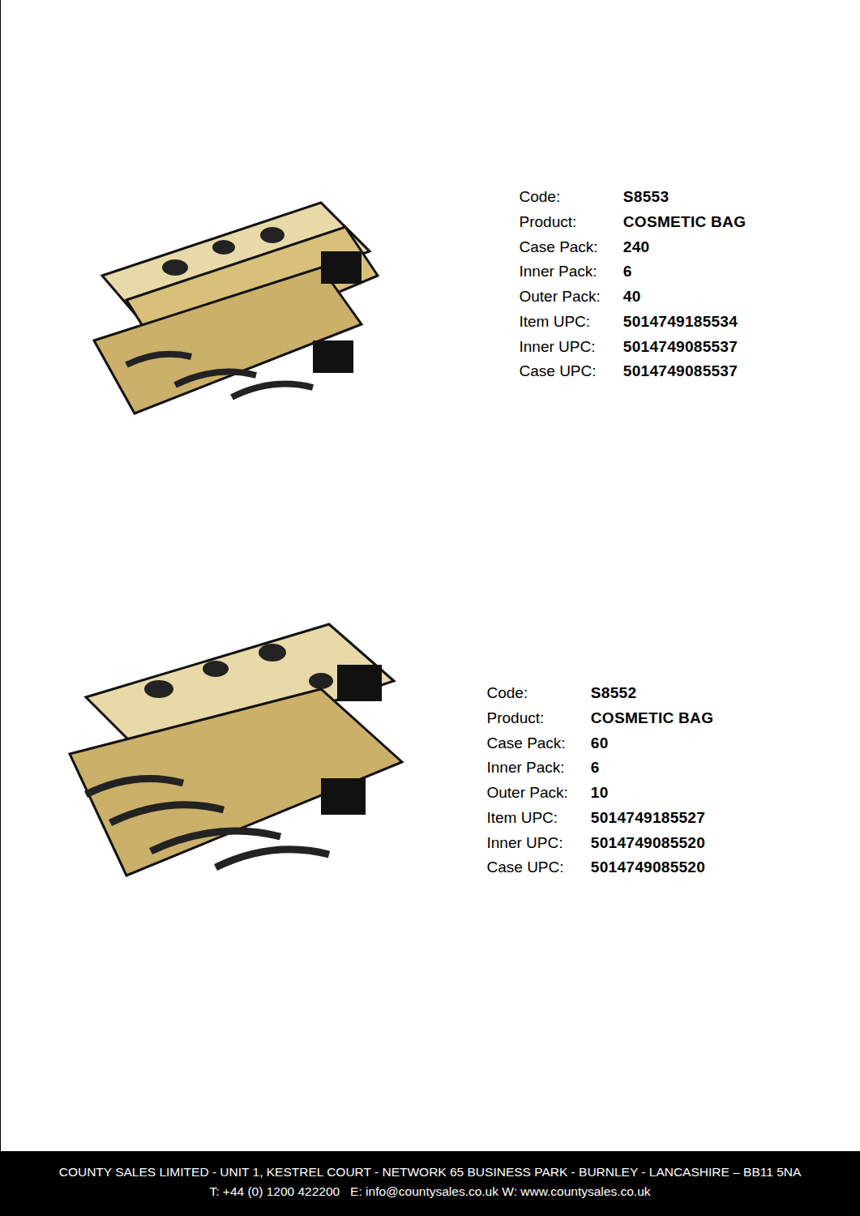| Code: | S8553 |
| Product: | COSMETIC BAG |
| Case Pack: | 240 |
| Inner Pack: | 6 |
| Outer Pack: | 40 |
| Item UPC: | 5014749185534 |
| Inner UPC: | 5014749085537 |
| Case UPC: | 5014749085537 |
| Code: | S8552 |
| Product: | COSMETIC BAG |
| Case Pack: | 60 |
| Inner Pack: | 6 |
| Outer Pack: | 10 |
| Item UPC: | 5014749185527 |
| Inner UPC: | 5014749085520 |
| Case UPC: | 5014749085520 |
COUNTY SALES LIMITED - UNIT 1, KESTREL COURT - NETWORK 65 BUSINESS PARK - BURNLEY - LANCASHIRE – BB11 5NA
T: +44 (0) 1200 422200 E: info@countysales.co.uk W: www.countysales.co.uk